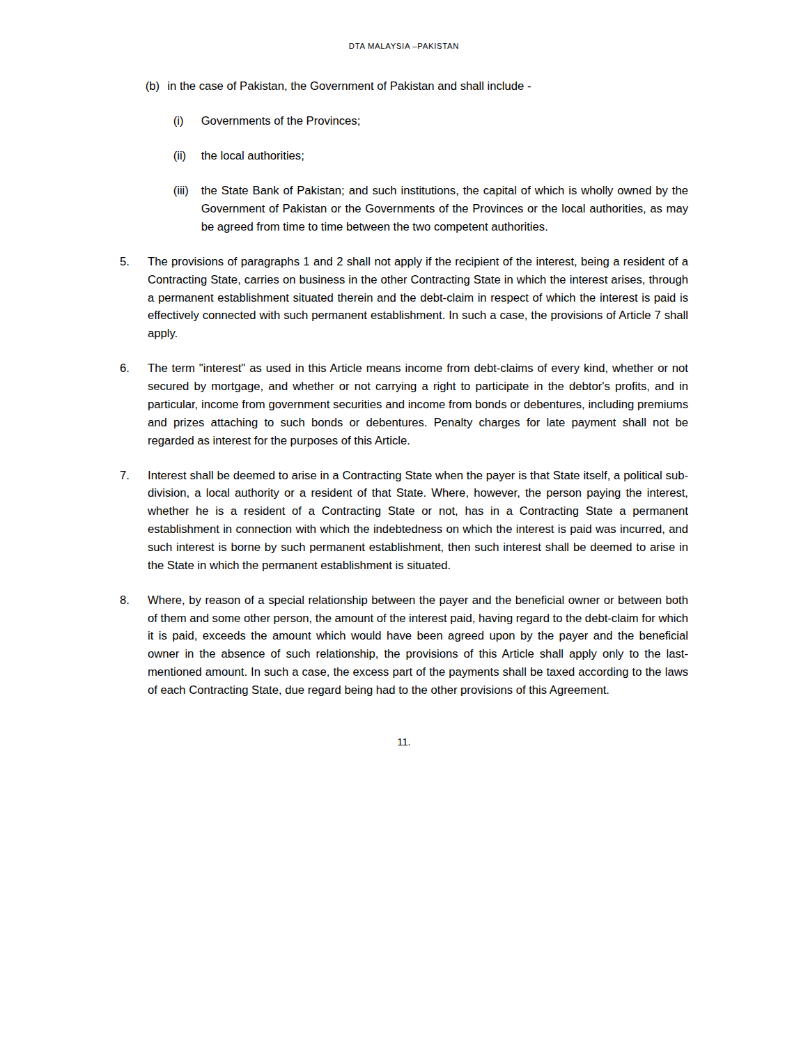DTA MALAYSIA –PAKISTAN
(b) in the case of Pakistan, the Government of Pakistan and shall include -
(i) Governments of the Provinces;
(ii) the local authorities;
(iii) the State Bank of Pakistan; and such institutions, the capital of which is wholly owned by the Government of Pakistan or the Governments of the Provinces or the local authorities, as may be agreed from time to time between the two competent authorities.
5. The provisions of paragraphs 1 and 2 shall not apply if the recipient of the interest, being a resident of a Contracting State, carries on business in the other Contracting State in which the interest arises, through a permanent establishment situated therein and the debt-claim in respect of which the interest is paid is effectively connected with such permanent establishment. In such a case, the provisions of Article 7 shall apply.
6. The term "interest" as used in this Article means income from debt-claims of every kind, whether or not secured by mortgage, and whether or not carrying a right to participate in the debtor's profits, and in particular, income from government securities and income from bonds or debentures, including premiums and prizes attaching to such bonds or debentures. Penalty charges for late payment shall not be regarded as interest for the purposes of this Article.
7. Interest shall be deemed to arise in a Contracting State when the payer is that State itself, a political sub-division, a local authority or a resident of that State. Where, however, the person paying the interest, whether he is a resident of a Contracting State or not, has in a Contracting State a permanent establishment in connection with which the indebtedness on which the interest is paid was incurred, and such interest is borne by such permanent establishment, then such interest shall be deemed to arise in the State in which the permanent establishment is situated.
8. Where, by reason of a special relationship between the payer and the beneficial owner or between both of them and some other person, the amount of the interest paid, having regard to the debt-claim for which it is paid, exceeds the amount which would have been agreed upon by the payer and the beneficial owner in the absence of such relationship, the provisions of this Article shall apply only to the last-mentioned amount. In such a case, the excess part of the payments shall be taxed according to the laws of each Contracting State, due regard being had to the other provisions of this Agreement.
11.